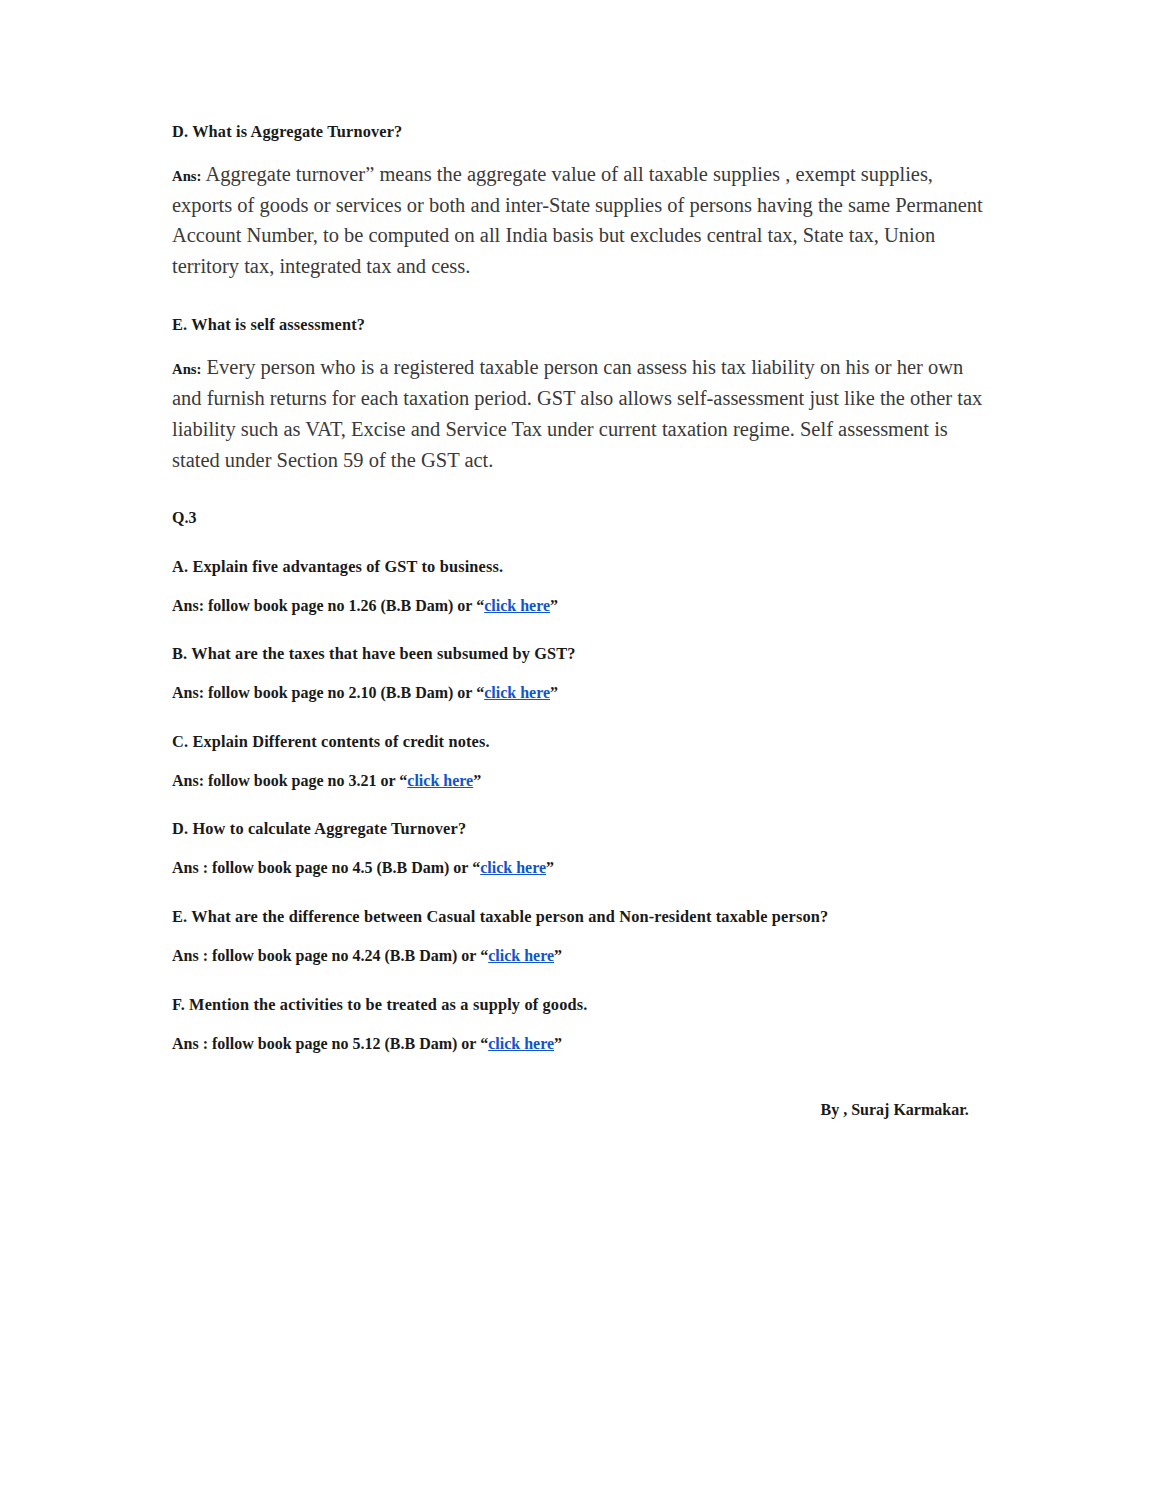D. What is Aggregate Turnover?
Ans: Aggregate turnover” means the aggregate value of all taxable supplies , exempt supplies, exports of goods or services or both and inter-State supplies of persons having the same Permanent Account Number, to be computed on all India basis but excludes central tax, State tax, Union territory tax, integrated tax and cess.
E. What is self assessment?
Ans: Every person who is a registered taxable person can assess his tax liability on his or her own and furnish returns for each taxation period. GST also allows self-assessment just like the other tax liability such as VAT, Excise and Service Tax under current taxation regime. Self assessment is stated under Section 59 of the GST act.
Q.3
A. Explain five advantages of GST to business.
Ans: follow book page no 1.26 (B.B Dam) or “click here”
B. What are the taxes that have been subsumed by GST?
Ans: follow book page no 2.10 (B.B Dam) or “click here”
C. Explain Different contents of credit notes.
Ans: follow book page no 3.21 or “click here”
D. How to calculate Aggregate Turnover?
Ans : follow book page no 4.5 (B.B Dam) or “click here”
E. What are the difference between Casual taxable person and Non-resident taxable person?
Ans : follow book page no 4.24 (B.B Dam) or “click here”
F. Mention the activities to be treated as a supply of goods.
Ans : follow book page no 5.12 (B.B Dam) or “click here”
By , Suraj Karmakar.